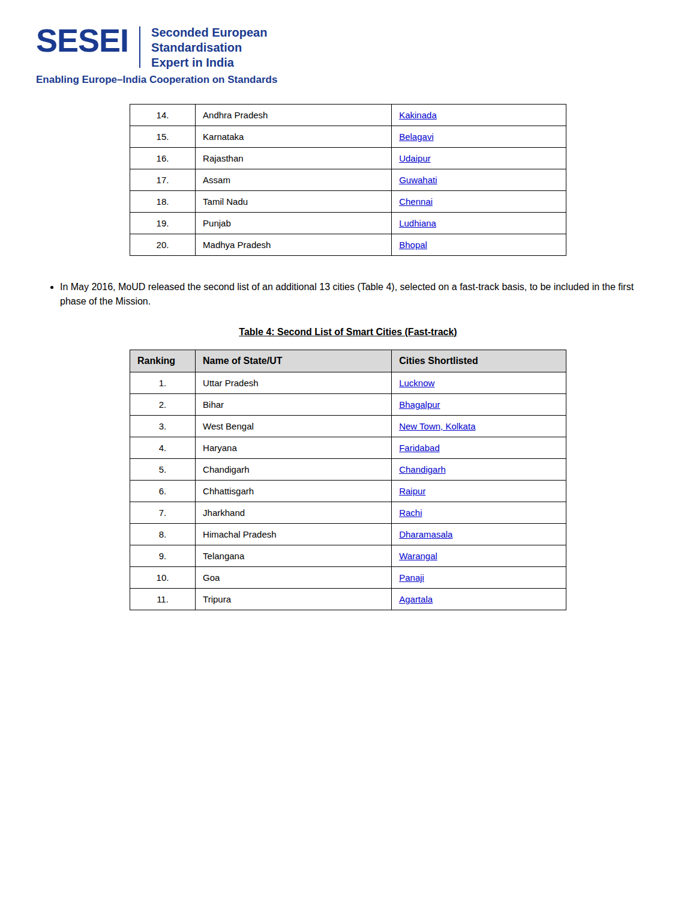SESEI
Seconded European
Standardisation
Expert in India
Enabling Europe–India Cooperation on Standards
| 14. | Andhra Pradesh | Kakinada |
| 15. | Karnataka | Belagavi |
| 16. | Rajasthan | Udaipur |
| 17. | Assam | Guwahati |
| 18. | Tamil Nadu | Chennai |
| 19. | Punjab | Ludhiana |
| 20. | Madhya Pradesh | Bhopal |
In May 2016, MoUD released the second list of an additional 13 cities (Table 4), selected on a fast-track basis, to be included in the first phase of the Mission.
Table 4: Second List of Smart Cities (Fast-track)
| Ranking | Name of State/UT | Cities Shortlisted |
| --- | --- | --- |
| 1. | Uttar Pradesh | Lucknow |
| 2. | Bihar | Bhagalpur |
| 3. | West Bengal | New Town, Kolkata |
| 4. | Haryana | Faridabad |
| 5. | Chandigarh | Chandigarh |
| 6. | Chhattisgarh | Raipur |
| 7. | Jharkhand | Rachi |
| 8. | Himachal Pradesh | Dharamasala |
| 9. | Telangana | Warangal |
| 10. | Goa | Panaji |
| 11. | Tripura | Agartala |